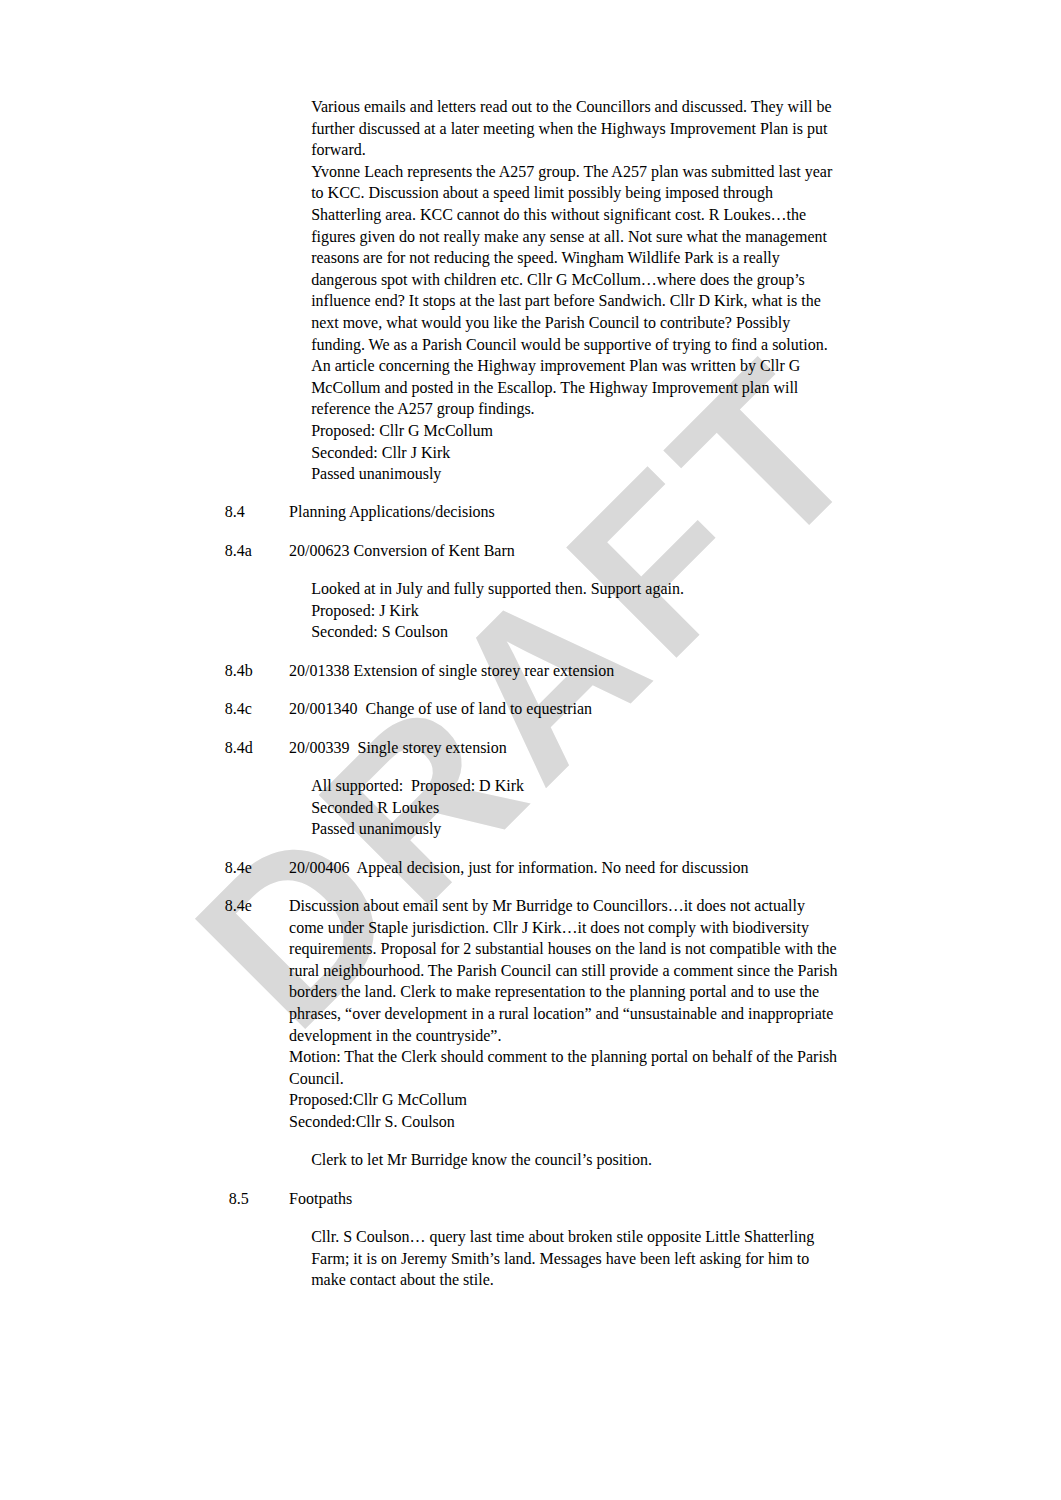DRAFT
Various emails and letters read out to the Councillors and discussed. They will be further discussed at a later meeting when the Highways Improvement Plan is put forward.
Yvonne Leach represents the A257 group. The A257 plan was submitted last year to KCC. Discussion about a speed limit possibly being imposed through Shatterling area. KCC cannot do this without significant cost. R Loukes…the figures given do not really make any sense at all. Not sure what the management reasons are for not reducing the speed. Wingham Wildlife Park is a really dangerous spot with children etc. Cllr G McCollum…where does the group’s influence end? It stops at the last part before Sandwich. Cllr D Kirk, what is the next move, what would you like the Parish Council to contribute? Possibly funding. We as a Parish Council would be supportive of trying to find a solution. An article concerning the Highway improvement Plan was written by Cllr G McCollum and posted in the Escallop. The Highway Improvement plan will reference the A257 group findings.
Proposed: Cllr G McCollum
Seconded: Cllr J Kirk
Passed unanimously
8.4
Planning Applications/decisions
8.4a
20/00623 Conversion of Kent Barn
Looked at in July and fully supported then. Support again.
Proposed: J Kirk
Seconded: S Coulson
8.4b
20/01338 Extension of single storey rear extension
8.4c
20/001340 Change of use of land to equestrian
8.4d
20/00339 Single storey extension
All supported: Proposed: D Kirk
Seconded R Loukes
Passed unanimously
8.4e
20/00406 Appeal decision, just for information. No need for discussion
8.4e
Discussion about email sent by Mr Burridge to Councillors…it does not actually come under Staple jurisdiction. Cllr J Kirk…it does not comply with biodiversity requirements. Proposal for 2 substantial houses on the land is not compatible with the rural neighbourhood. The Parish Council can still provide a comment since the Parish borders the land. Clerk to make representation to the planning portal and to use the phrases, “over development in a rural location” and “unsustainable and inappropriate development in the countryside”.
Motion: That the Clerk should comment to the planning portal on behalf of the Parish Council.
Proposed:Cllr G McCollum
Seconded:Cllr S. Coulson
Clerk to let Mr Burridge know the council’s position.
8.5
Footpaths
Cllr. S Coulson… query last time about broken stile opposite Little Shatterling Farm; it is on Jeremy Smith’s land. Messages have been left asking for him to make contact about the stile.